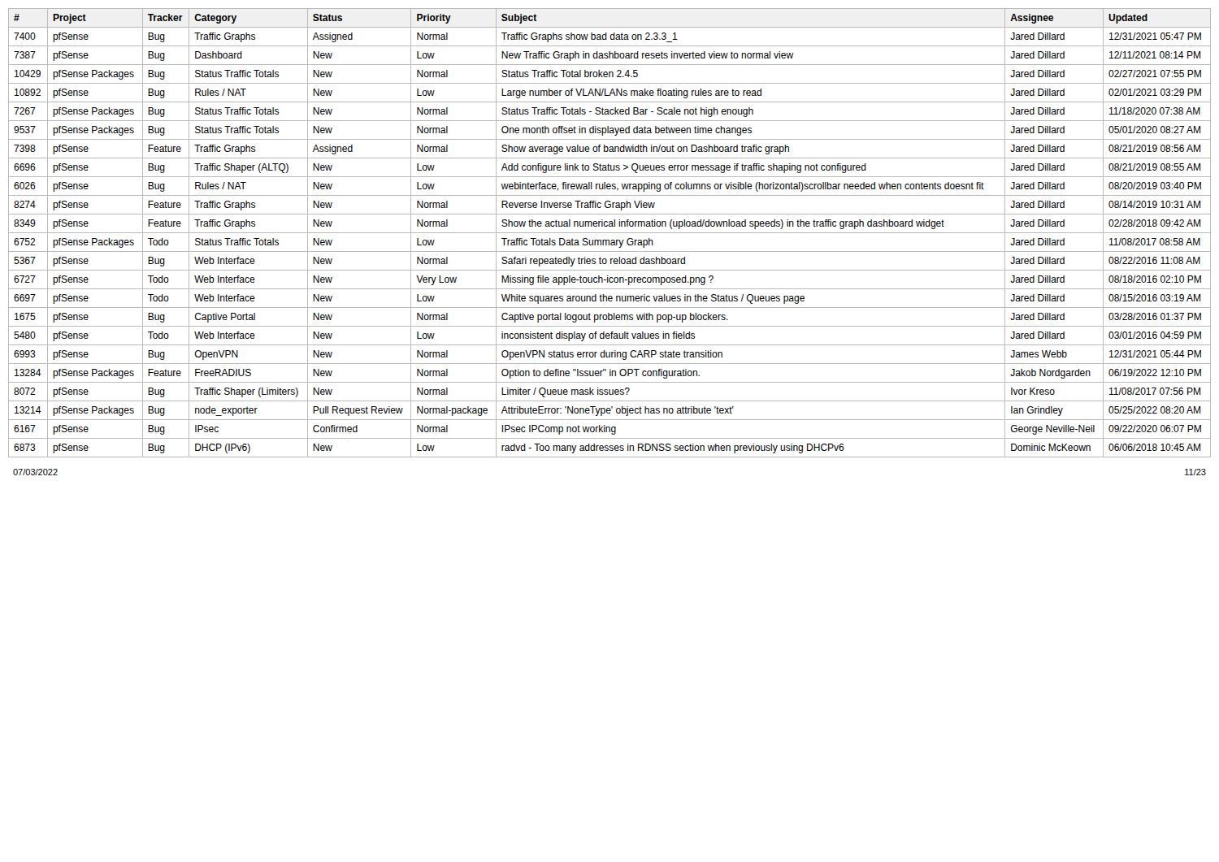| # | Project | Tracker | Category | Status | Priority | Subject | Assignee | Updated |
| --- | --- | --- | --- | --- | --- | --- | --- | --- |
| 7400 | pfSense | Bug | Traffic Graphs | Assigned | Normal | Traffic Graphs show bad data on 2.3.3_1 | Jared Dillard | 12/31/2021 05:47 PM |
| 7387 | pfSense | Bug | Dashboard | New | Low | New Traffic Graph in dashboard resets inverted view to normal view | Jared Dillard | 12/11/2021 08:14 PM |
| 10429 | pfSense Packages | Bug | Status Traffic Totals | New | Normal | Status Traffic Total broken 2.4.5 | Jared Dillard | 02/27/2021 07:55 PM |
| 10892 | pfSense | Bug | Rules / NAT | New | Low | Large number of VLAN/LANs make floating rules are to read | Jared Dillard | 02/01/2021 03:29 PM |
| 7267 | pfSense Packages | Bug | Status Traffic Totals | New | Normal | Status Traffic Totals - Stacked Bar - Scale not high enough | Jared Dillard | 11/18/2020 07:38 AM |
| 9537 | pfSense Packages | Bug | Status Traffic Totals | New | Normal | One month offset in displayed data between time changes | Jared Dillard | 05/01/2020 08:27 AM |
| 7398 | pfSense | Feature | Traffic Graphs | Assigned | Normal | Show average value of bandwidth in/out on Dashboard trafic graph | Jared Dillard | 08/21/2019 08:56 AM |
| 6696 | pfSense | Bug | Traffic Shaper (ALTQ) | New | Low | Add configure link to Status > Queues error message if traffic shaping not configured | Jared Dillard | 08/21/2019 08:55 AM |
| 6026 | pfSense | Bug | Rules / NAT | New | Low | webinterface, firewall rules, wrapping of columns or visible (horizontal)scrollbar needed when contents doesnt fit | Jared Dillard | 08/20/2019 03:40 PM |
| 8274 | pfSense | Feature | Traffic Graphs | New | Normal | Reverse Inverse Traffic Graph View | Jared Dillard | 08/14/2019 10:31 AM |
| 8349 | pfSense | Feature | Traffic Graphs | New | Normal | Show the actual numerical information (upload/download speeds) in the traffic graph dashboard widget | Jared Dillard | 02/28/2018 09:42 AM |
| 6752 | pfSense Packages | Todo | Status Traffic Totals | New | Low | Traffic Totals Data Summary Graph | Jared Dillard | 11/08/2017 08:58 AM |
| 5367 | pfSense | Bug | Web Interface | New | Normal | Safari repeatedly tries to reload dashboard | Jared Dillard | 08/22/2016 11:08 AM |
| 6727 | pfSense | Todo | Web Interface | New | Very Low | Missing file apple-touch-icon-precomposed.png ? | Jared Dillard | 08/18/2016 02:10 PM |
| 6697 | pfSense | Todo | Web Interface | New | Low | White squares around the numeric values in the Status / Queues page | Jared Dillard | 08/15/2016 03:19 AM |
| 1675 | pfSense | Bug | Captive Portal | New | Normal | Captive portal logout problems with pop-up blockers. | Jared Dillard | 03/28/2016 01:37 PM |
| 5480 | pfSense | Todo | Web Interface | New | Low | inconsistent display of default values in fields | Jared Dillard | 03/01/2016 04:59 PM |
| 6993 | pfSense | Bug | OpenVPN | New | Normal | OpenVPN status error during CARP state transition | James Webb | 12/31/2021 05:44 PM |
| 13284 | pfSense Packages | Feature | FreeRADIUS | New | Normal | Option to define "Issuer" in OPT configuration. | Jakob Nordgarden | 06/19/2022 12:10 PM |
| 8072 | pfSense | Bug | Traffic Shaper (Limiters) | New | Normal | Limiter / Queue mask issues? | Ivor Kreso | 11/08/2017 07:56 PM |
| 13214 | pfSense Packages | Bug | node_exporter | Pull Request Review | Normal-package | AttributeError: 'NoneType' object has no attribute 'text' | Ian Grindley | 05/25/2022 08:20 AM |
| 6167 | pfSense | Bug | IPsec | Confirmed | Normal | IPsec IPComp not working | George Neville-Neil | 09/22/2020 06:07 PM |
| 6873 | pfSense | Bug | DHCP (IPv6) | New | Low | radvd - Too many addresses in RDNSS section when previously using DHCPv6 | Dominic McKeown | 06/06/2018 10:45 AM |
| 07/03/2022 | 11/23 |